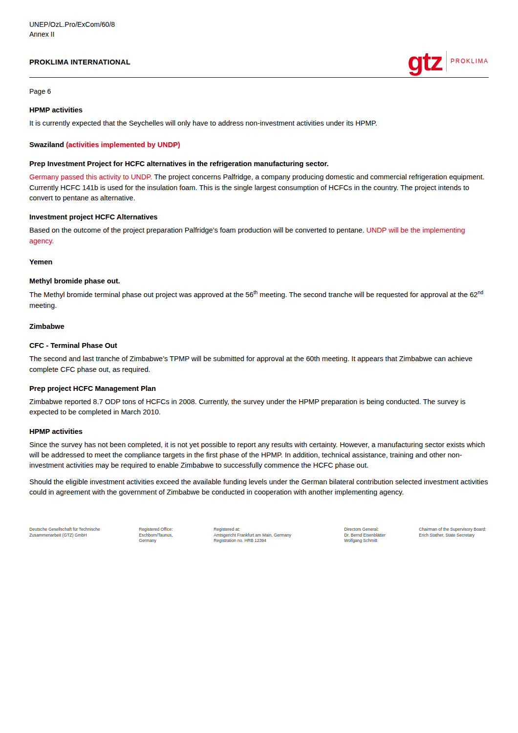UNEP/OzL.Pro/ExCom/60/8
Annex II
PROKLIMA INTERNATIONAL
gtz PROKLIMA
Page 6
HPMP activities
It is currently expected that the Seychelles will only have to address non-investment activities under its HPMP.
Swaziland (activities implemented by UNDP)
Prep Investment Project for HCFC alternatives in the refrigeration manufacturing sector.
Germany passed this activity to UNDP. The project concerns Palfridge, a company producing domestic and commercial refrigeration equipment. Currently HCFC 141b is used for the insulation foam. This is the single largest consumption of HCFCs in the country. The project intends to convert to pentane as alternative.
Investment project HCFC Alternatives
Based on the outcome of the project preparation Palfridge’s foam production will be converted to pentane. UNDP will be the implementing agency.
Yemen
Methyl bromide phase out.
The Methyl bromide terminal phase out project was approved at the 56th meeting. The second tranche will be requested for approval at the 62nd meeting.
Zimbabwe
CFC - Terminal Phase Out
The second and last tranche of Zimbabwe’s TPMP will be submitted for approval at the 60th meeting. It appears that Zimbabwe can achieve complete CFC phase out, as required.
Prep project HCFC Management Plan
Zimbabwe reported 8.7 ODP tons of HCFCs in 2008. Currently, the survey under the HPMP preparation is being conducted. The survey is expected to be completed in March 2010.
HPMP activities
Since the survey has not been completed, it is not yet possible to report any results with certainty. However, a manufacturing sector exists which will be addressed to meet the compliance targets in the first phase of the HPMP. In addition, technical assistance, training and other non-investment activities may be required to enable Zimbabwe to successfully commence the HCFC phase out.
Should the eligible investment activities exceed the available funding levels under the German bilateral contribution selected investment activities could in agreement with the government of Zimbabwe be conducted in cooperation with another implementing agency.
Deutsche Gesellschaft für Technische
Zusammenarbeit (GTZ) GmbH
Registered Office:
Eschborn/Taunus,
Germany
Registered at:
Amtsgericht Frankfurt am Main, Germany
Registration no. HRB 12394
Directors General:
Dr. Bernd Eisenblätter
Wolfgang Schmitt
Chairman of the Supervisory Board:
Erich Stather, State Secretary